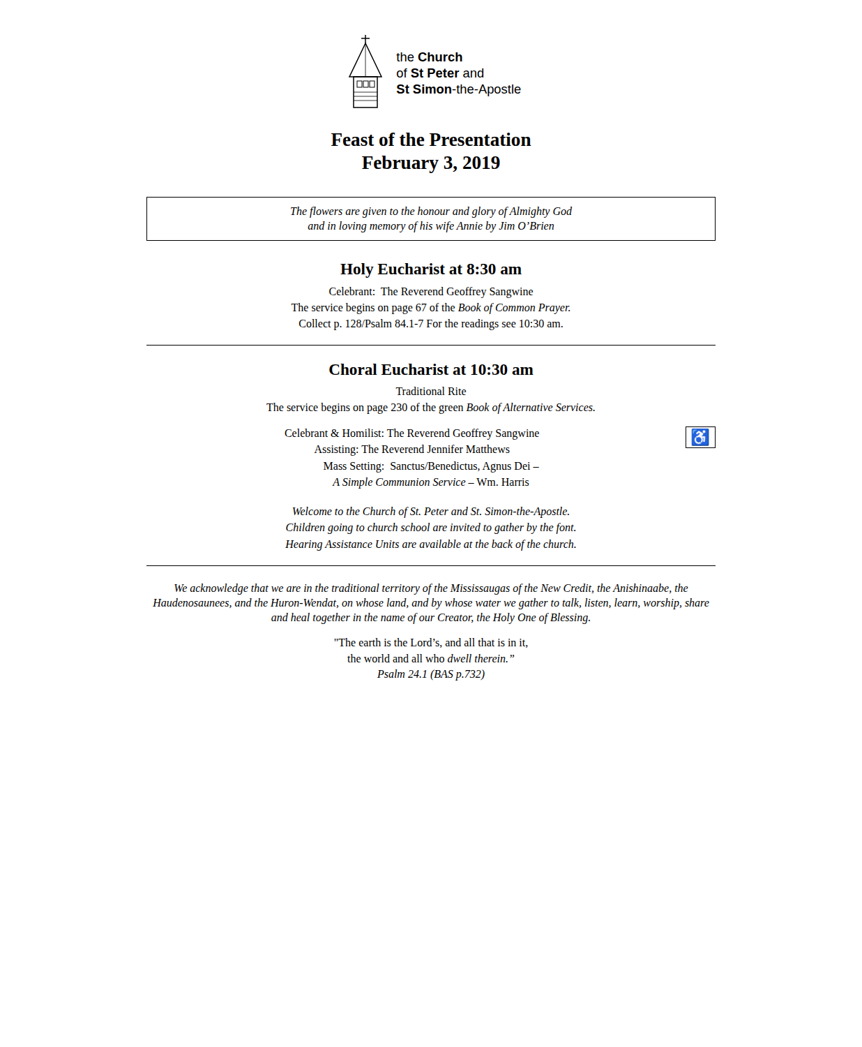the Church
of St Peter and
St Simon-the-Apostle
Feast of the Presentation
February 3, 2019
The flowers are given to the honour and glory of Almighty God
and in loving memory of his wife Annie by Jim O’Brien
Holy Eucharist at 8:30 am
Celebrant: The Reverend Geoffrey Sangwine
The service begins on page 67 of the Book of Common Prayer.
Collect p. 128/Psalm 84.1-7 For the readings see 10:30 am.
Choral Eucharist at 10:30 am
Traditional Rite
The service begins on page 230 of the green Book of Alternative Services.
♿
Celebrant & Homilist: The Reverend Geoffrey Sangwine
Assisting: The Reverend Jennifer Matthews
Mass Setting: Sanctus/Benedictus, Agnus Dei –
A Simple Communion Service – Wm. Harris
Welcome to the Church of St. Peter and St. Simon-the-Apostle.
Children going to church school are invited to gather by the font.
Hearing Assistance Units are available at the back of the church.
We acknowledge that we are in the traditional territory of the Mississaugas of the New Credit, the Anishinaabe, the Haudenosaunees, and the Huron-Wendat, on whose land, and by whose water we gather to talk, listen, learn, worship, share and heal together in the name of our Creator, the Holy One of Blessing.
"The earth is the Lord’s, and all that is in it,
the world and all who dwell therein.”
Psalm 24.1 (BAS p.732)